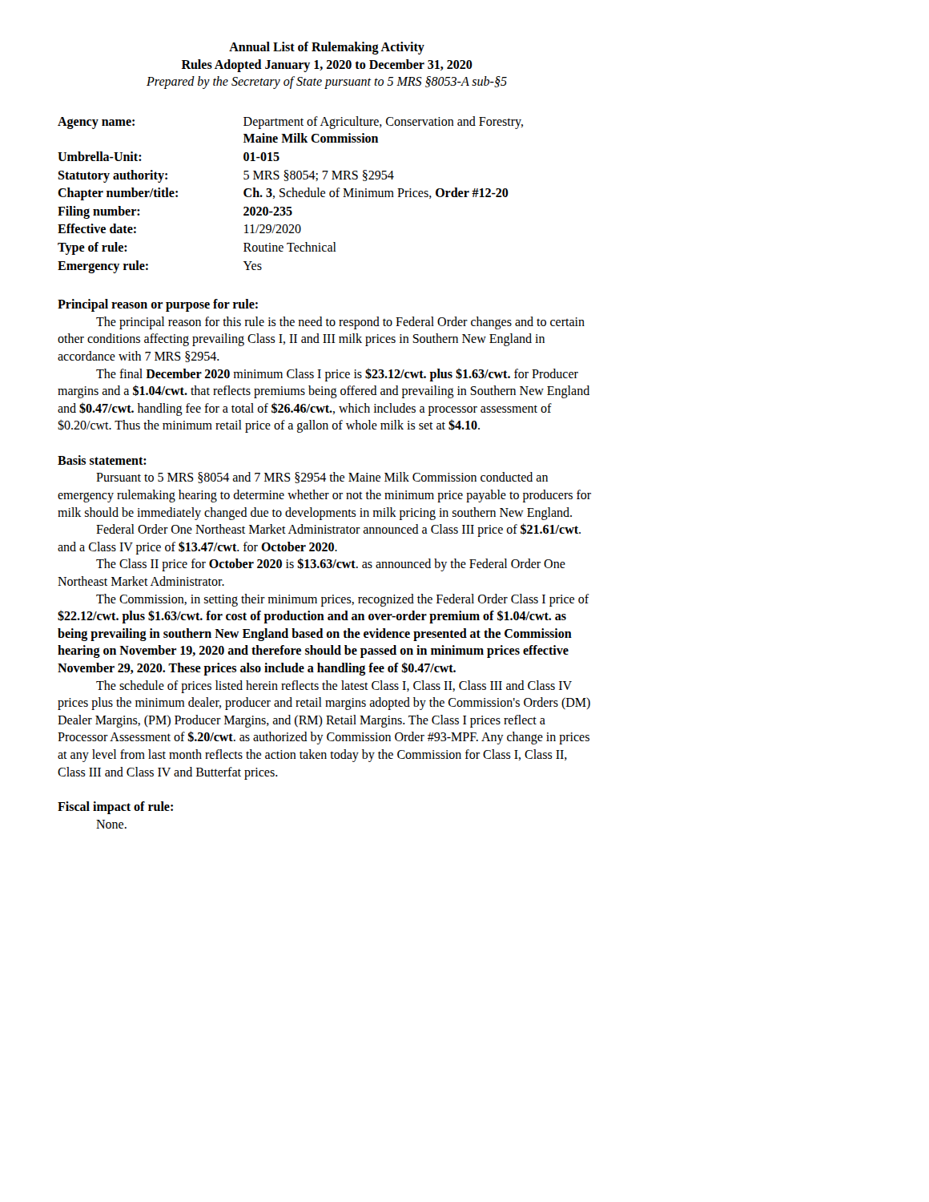Annual List of Rulemaking Activity
Rules Adopted January 1, 2020 to December 31, 2020
Prepared by the Secretary of State pursuant to 5 MRS §8053-A sub-§5
| Agency name: | Department of Agriculture, Conservation and Forestry, Maine Milk Commission |
| Umbrella-Unit: | 01-015 |
| Statutory authority: | 5 MRS §8054; 7 MRS §2954 |
| Chapter number/title: | Ch. 3 , Schedule of Minimum Prices, Order #12-20 |
| Filing number: | 2020-235 |
| Effective date: | 11/29/2020 |
| Type of rule: | Routine Technical |
| Emergency rule: | Yes |
Principal reason or purpose for rule:
The principal reason for this rule is the need to respond to Federal Order changes and to certain other conditions affecting prevailing Class I, II and III milk prices in Southern New England in accordance with 7 MRS §2954.
The final December 2020 minimum Class I price is $23.12/cwt. plus $1.63/cwt. for Producer margins and a $1.04/cwt. that reflects premiums being offered and prevailing in Southern New England and $0.47/cwt. handling fee for a total of $26.46/cwt., which includes a processor assessment of $0.20/cwt. Thus the minimum retail price of a gallon of whole milk is set at $4.10.
Basis statement:
Pursuant to 5 MRS §8054 and 7 MRS §2954 the Maine Milk Commission conducted an emergency rulemaking hearing to determine whether or not the minimum price payable to producers for milk should be immediately changed due to developments in milk pricing in southern New England.
Federal Order One Northeast Market Administrator announced a Class III price of $21.61/cwt. and a Class IV price of $13.47/cwt. for October 2020.
The Class II price for October 2020 is $13.63/cwt. as announced by the Federal Order One Northeast Market Administrator.
The Commission, in setting their minimum prices, recognized the Federal Order Class I price of $22.12/cwt. plus $1.63/cwt. for cost of production and an over-order premium of $1.04/cwt. as being prevailing in southern New England based on the evidence presented at the Commission hearing on November 19, 2020 and therefore should be passed on in minimum prices effective November 29, 2020. These prices also include a handling fee of $0.47/cwt.
The schedule of prices listed herein reflects the latest Class I, Class II, Class III and Class IV prices plus the minimum dealer, producer and retail margins adopted by the Commission's Orders (DM) Dealer Margins, (PM) Producer Margins, and (RM) Retail Margins. The Class I prices reflect a Processor Assessment of $.20/cwt. as authorized by Commission Order #93-MPF. Any change in prices at any level from last month reflects the action taken today by the Commission for Class I, Class II, Class III and Class IV and Butterfat prices.
Fiscal impact of rule:
None.